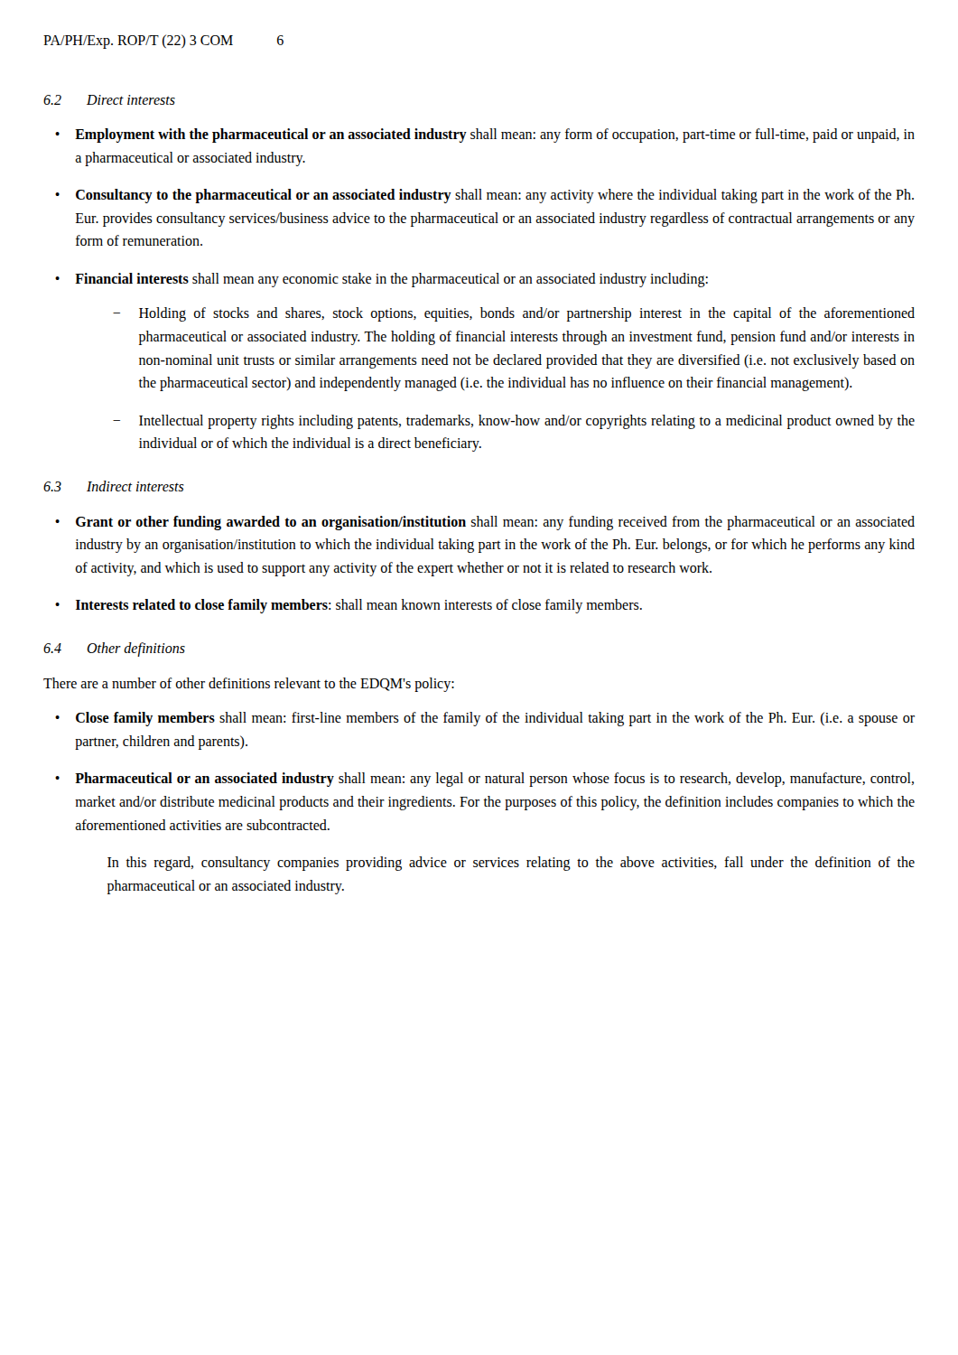PA/PH/Exp. ROP/T (22) 3 COM 6
6.2 Direct interests
Employment with the pharmaceutical or an associated industry shall mean: any form of occupation, part-time or full-time, paid or unpaid, in a pharmaceutical or associated industry.
Consultancy to the pharmaceutical or an associated industry shall mean: any activity where the individual taking part in the work of the Ph. Eur. provides consultancy services/business advice to the pharmaceutical or an associated industry regardless of contractual arrangements or any form of remuneration.
Financial interests shall mean any economic stake in the pharmaceutical or an associated industry including:
Holding of stocks and shares, stock options, equities, bonds and/or partnership interest in the capital of the aforementioned pharmaceutical or associated industry. The holding of financial interests through an investment fund, pension fund and/or interests in non-nominal unit trusts or similar arrangements need not be declared provided that they are diversified (i.e. not exclusively based on the pharmaceutical sector) and independently managed (i.e. the individual has no influence on their financial management).
Intellectual property rights including patents, trademarks, know-how and/or copyrights relating to a medicinal product owned by the individual or of which the individual is a direct beneficiary.
6.3 Indirect interests
Grant or other funding awarded to an organisation/institution shall mean: any funding received from the pharmaceutical or an associated industry by an organisation/institution to which the individual taking part in the work of the Ph. Eur. belongs, or for which he performs any kind of activity, and which is used to support any activity of the expert whether or not it is related to research work.
Interests related to close family members: shall mean known interests of close family members.
6.4 Other definitions
There are a number of other definitions relevant to the EDQM's policy:
Close family members shall mean: first-line members of the family of the individual taking part in the work of the Ph. Eur. (i.e. a spouse or partner, children and parents).
Pharmaceutical or an associated industry shall mean: any legal or natural person whose focus is to research, develop, manufacture, control, market and/or distribute medicinal products and their ingredients. For the purposes of this policy, the definition includes companies to which the aforementioned activities are subcontracted.
In this regard, consultancy companies providing advice or services relating to the above activities, fall under the definition of the pharmaceutical or an associated industry.